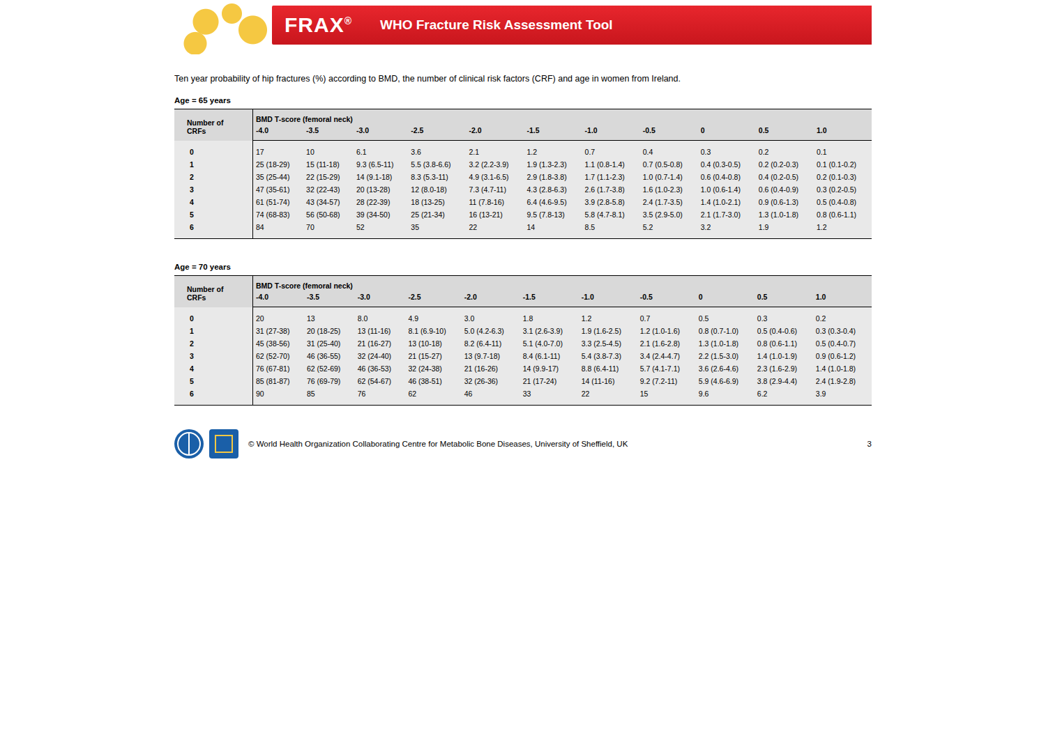FRAX® WHO Fracture Risk Assessment Tool
Ten year probability of hip fractures (%) according to BMD, the number of clinical risk factors (CRF) and age in women from Ireland.
Age = 65 years
| Number of CRFs | BMD T-score (femoral neck) |
| --- | --- |
| -4.0 | -3.5 | -3.0 | -2.5 | -2.0 | -1.5 | -1.0 | -0.5 | 0 | 0.5 | 1.0 |
| 0 | 17 | 10 | 6.1 | 3.6 | 2.1 | 1.2 | 0.7 | 0.4 | 0.3 | 0.2 | 0.1 |
| 1 | 25 (18-29) | 15 (11-18) | 9.3 (6.5-11) | 5.5 (3.8-6.6) | 3.2 (2.2-3.9) | 1.9 (1.3-2.3) | 1.1 (0.8-1.4) | 0.7 (0.5-0.8) | 0.4 (0.3-0.5) | 0.2 (0.2-0.3) | 0.1 (0.1-0.2) |
| 2 | 35 (25-44) | 22 (15-29) | 14 (9.1-18) | 8.3 (5.3-11) | 4.9 (3.1-6.5) | 2.9 (1.8-3.8) | 1.7 (1.1-2.3) | 1.0 (0.7-1.4) | 0.6 (0.4-0.8) | 0.4 (0.2-0.5) | 0.2 (0.1-0.3) |
| 3 | 47 (35-61) | 32 (22-43) | 20 (13-28) | 12 (8.0-18) | 7.3 (4.7-11) | 4.3 (2.8-6.3) | 2.6 (1.7-3.8) | 1.6 (1.0-2.3) | 1.0 (0.6-1.4) | 0.6 (0.4-0.9) | 0.3 (0.2-0.5) |
| 4 | 61 (51-74) | 43 (34-57) | 28 (22-39) | 18 (13-25) | 11 (7.8-16) | 6.4 (4.6-9.5) | 3.9 (2.8-5.8) | 2.4 (1.7-3.5) | 1.4 (1.0-2.1) | 0.9 (0.6-1.3) | 0.5 (0.4-0.8) |
| 5 | 74 (68-83) | 56 (50-68) | 39 (34-50) | 25 (21-34) | 16 (13-21) | 9.5 (7.8-13) | 5.8 (4.7-8.1) | 3.5 (2.9-5.0) | 2.1 (1.7-3.0) | 1.3 (1.0-1.8) | 0.8 (0.6-1.1) |
| 6 | 84 | 70 | 52 | 35 | 22 | 14 | 8.5 | 5.2 | 3.2 | 1.9 | 1.2 |
Age = 70 years
| Number of CRFs | BMD T-score (femoral neck) |
| --- | --- |
| -4.0 | -3.5 | -3.0 | -2.5 | -2.0 | -1.5 | -1.0 | -0.5 | 0 | 0.5 | 1.0 |
| 0 | 20 | 13 | 8.0 | 4.9 | 3.0 | 1.8 | 1.2 | 0.7 | 0.5 | 0.3 | 0.2 |
| 1 | 31 (27-38) | 20 (18-25) | 13 (11-16) | 8.1 (6.9-10) | 5.0 (4.2-6.3) | 3.1 (2.6-3.9) | 1.9 (1.6-2.5) | 1.2 (1.0-1.6) | 0.8 (0.7-1.0) | 0.5 (0.4-0.6) | 0.3 (0.3-0.4) |
| 2 | 45 (38-56) | 31 (25-40) | 21 (16-27) | 13 (10-18) | 8.2 (6.4-11) | 5.1 (4.0-7.0) | 3.3 (2.5-4.5) | 2.1 (1.6-2.8) | 1.3 (1.0-1.8) | 0.8 (0.6-1.1) | 0.5 (0.4-0.7) |
| 3 | 62 (52-70) | 46 (36-55) | 32 (24-40) | 21 (15-27) | 13 (9.7-18) | 8.4 (6.1-11) | 5.4 (3.8-7.3) | 3.4 (2.4-4.7) | 2.2 (1.5-3.0) | 1.4 (1.0-1.9) | 0.9 (0.6-1.2) |
| 4 | 76 (67-81) | 62 (52-69) | 46 (36-53) | 32 (24-38) | 21 (16-26) | 14 (9.9-17) | 8.8 (6.4-11) | 5.7 (4.1-7.1) | 3.6 (2.6-4.6) | 2.3 (1.6-2.9) | 1.4 (1.0-1.8) |
| 5 | 85 (81-87) | 76 (69-79) | 62 (54-67) | 46 (38-51) | 32 (26-36) | 21 (17-24) | 14 (11-16) | 9.2 (7.2-11) | 5.9 (4.6-6.9) | 3.8 (2.9-4.4) | 2.4 (1.9-2.8) |
| 6 | 90 | 85 | 76 | 62 | 46 | 33 | 22 | 15 | 9.6 | 6.2 | 3.9 |
© World Health Organization Collaborating Centre for Metabolic Bone Diseases, University of Sheffield, UK
3